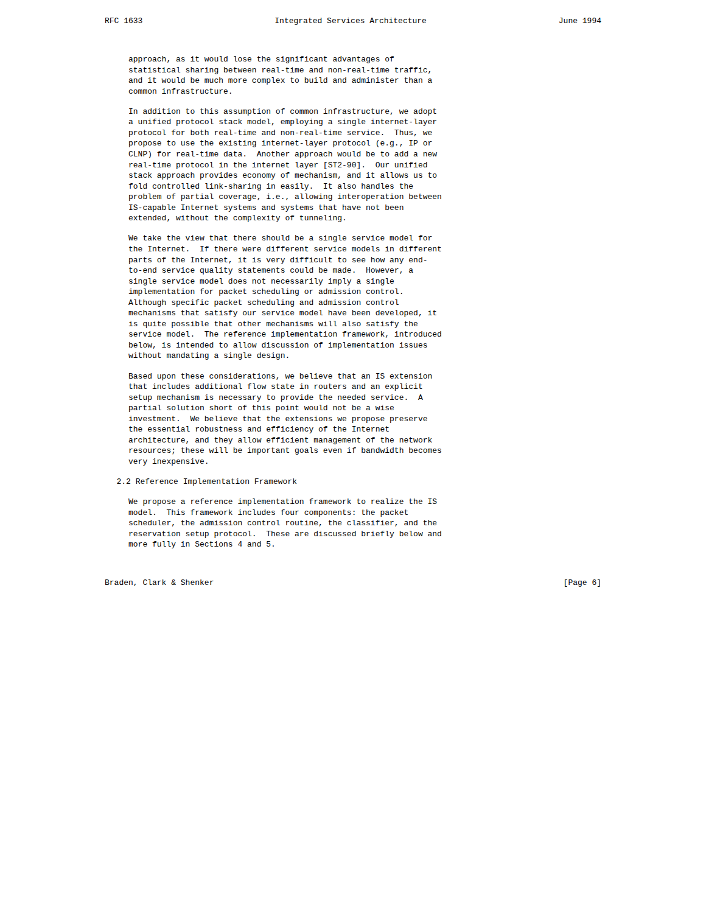RFC 1633 Integrated Services Architecture June 1994
approach, as it would lose the significant advantages of statistical sharing between real-time and non-real-time traffic, and it would be much more complex to build and administer than a common infrastructure.
In addition to this assumption of common infrastructure, we adopt a unified protocol stack model, employing a single internet-layer protocol for both real-time and non-real-time service. Thus, we propose to use the existing internet-layer protocol (e.g., IP or CLNP) for real-time data. Another approach would be to add a new real-time protocol in the internet layer [ST2-90]. Our unified stack approach provides economy of mechanism, and it allows us to fold controlled link-sharing in easily. It also handles the problem of partial coverage, i.e., allowing interoperation between IS-capable Internet systems and systems that have not been extended, without the complexity of tunneling.
We take the view that there should be a single service model for the Internet. If there were different service models in different parts of the Internet, it is very difficult to see how any end- to-end service quality statements could be made. However, a single service model does not necessarily imply a single implementation for packet scheduling or admission control. Although specific packet scheduling and admission control mechanisms that satisfy our service model have been developed, it is quite possible that other mechanisms will also satisfy the service model. The reference implementation framework, introduced below, is intended to allow discussion of implementation issues without mandating a single design.
Based upon these considerations, we believe that an IS extension that includes additional flow state in routers and an explicit setup mechanism is necessary to provide the needed service. A partial solution short of this point would not be a wise investment. We believe that the extensions we propose preserve the essential robustness and efficiency of the Internet architecture, and they allow efficient management of the network resources; these will be important goals even if bandwidth becomes very inexpensive.
2.2 Reference Implementation Framework
We propose a reference implementation framework to realize the IS model. This framework includes four components: the packet scheduler, the admission control routine, the classifier, and the reservation setup protocol. These are discussed briefly below and more fully in Sections 4 and 5.
Braden, Clark & Shenker [Page 6]